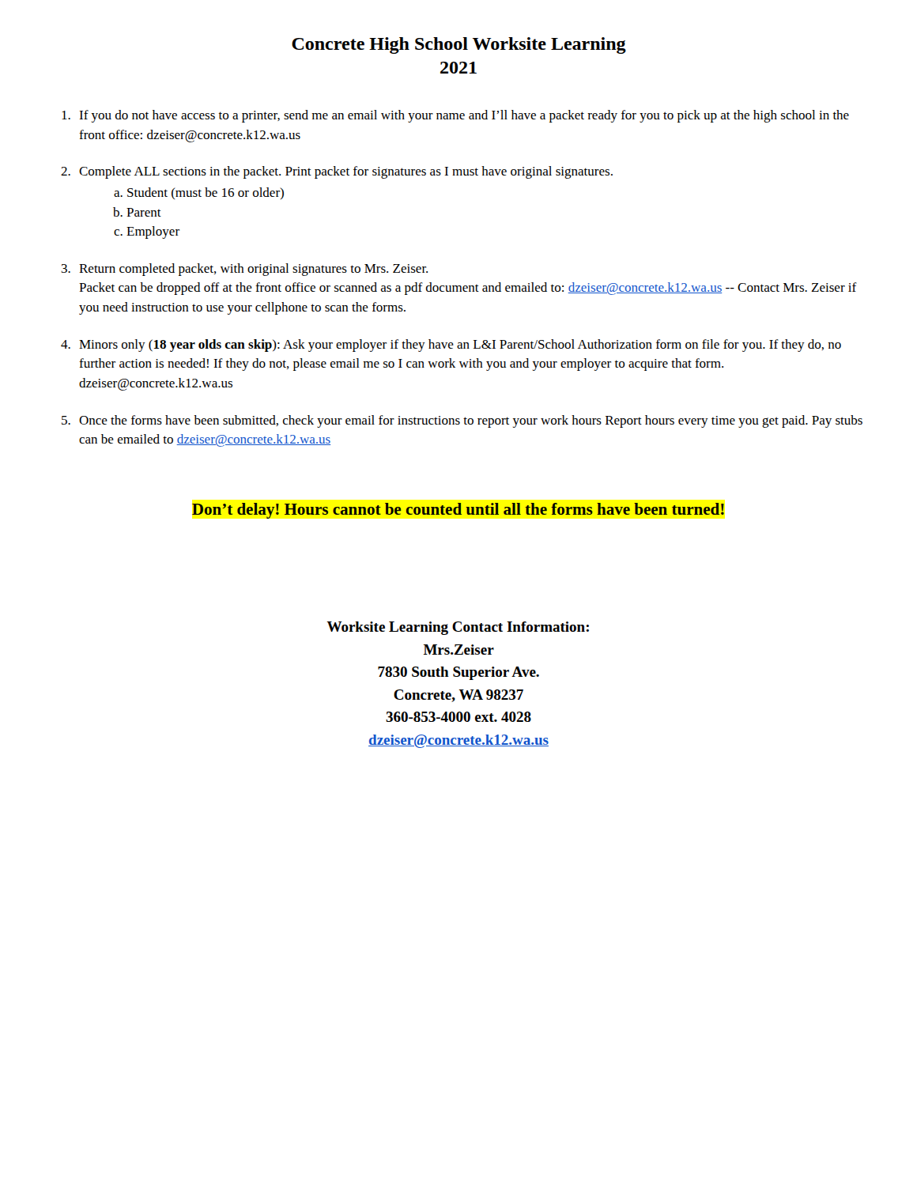Concrete High School Worksite Learning
2021
If you do not have access to a printer, send me an email with your name and I’ll have a packet ready for you to pick up at the high school in the front office: dzeiser@concrete.k12.wa.us
Complete ALL sections in the packet. Print packet for signatures as I must have original signatures.
Student (must be 16 or older)
Parent
Employer
Return completed packet, with original signatures to Mrs. Zeiser.
Packet can be dropped off at the front office or scanned as a pdf document and emailed to: dzeiser@concrete.k12.wa.us -- Contact Mrs. Zeiser if you need instruction to use your cellphone to scan the forms.
Minors only (18 year olds can skip): Ask your employer if they have an L&I Parent/School Authorization form on file for you. If they do, no further action is needed! If they do not, please email me so I can work with you and your employer to acquire that form. dzeiser@concrete.k12.wa.us
Once the forms have been submitted, check your email for instructions to report your work hours Report hours every time you get paid. Pay stubs can be emailed to dzeiser@concrete.k12.wa.us
Don’t delay! Hours cannot be counted until all the forms have been turned!
Worksite Learning Contact Information:
Mrs.Zeiser
7830 South Superior Ave.
Concrete, WA 98237
360-853-4000 ext. 4028
dzeiser@concrete.k12.wa.us